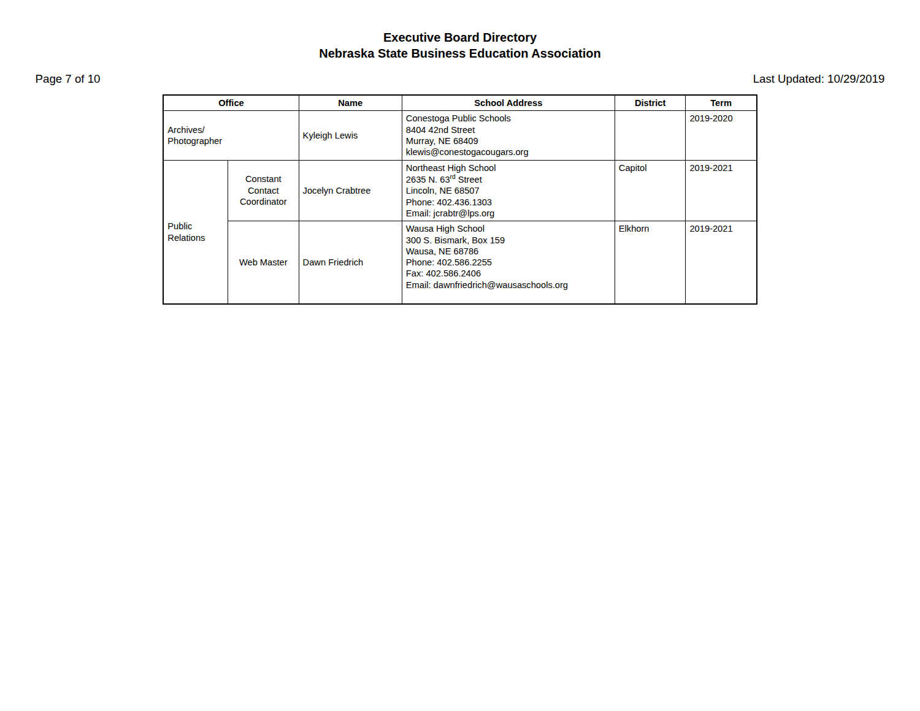Executive Board Directory
Nebraska State Business Education Association
Page 7 of 10
Last Updated: 10/29/2019
| Office | Name | School Address | District | Term |
| --- | --- | --- | --- | --- |
| Archives/ Photographer | Kyleigh Lewis | Conestoga Public Schools 8404 42nd Street Murray, NE 68409 klewis@conestogacougars.org | | 2019-2020 |
| Public Relations | Constant Contact Coordinator | Jocelyn Crabtree | Northeast High School 2635 N. 63 rd Street Lincoln, NE 68507 Phone: 402.436.1303 Email: jcrabtr@lps.org | Capitol | 2019-2021 |
| Web Master | Dawn Friedrich | Wausa High School 300 S. Bismark, Box 159 Wausa, NE 68786 Phone: 402.586.2255 Fax: 402.586.2406 Email: dawnfriedrich@wausaschools.org | Elkhorn | 2019-2021 |